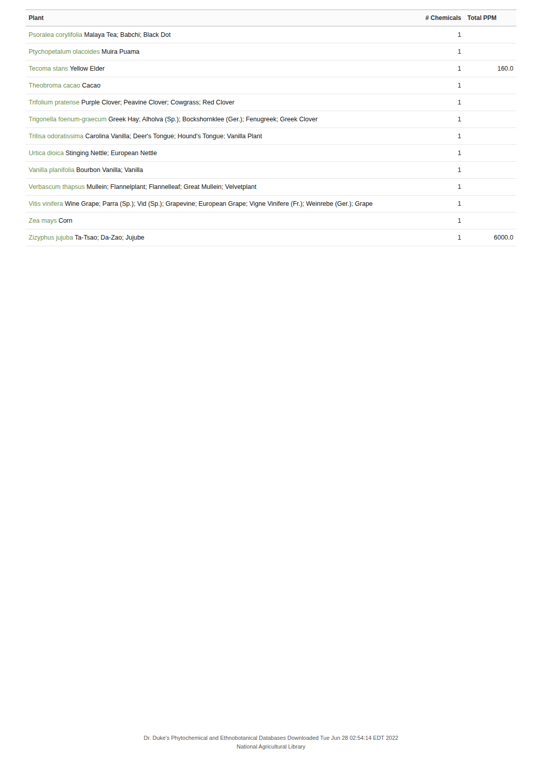| Plant | # Chemicals | Total PPM |
| --- | --- | --- |
| Psoralea corylifolia Malaya Tea; Babchi; Black Dot | 1 | |
| Ptychopetalum olacoides Muira Puama | 1 | |
| Tecoma stans Yellow Elder | 1 | 160.0 |
| Theobroma cacao Cacao | 1 | |
| Trifolium pratense Purple Clover; Peavine Clover; Cowgrass; Red Clover | 1 | |
| Trigonella foenum-graecum Greek Hay; Alholva (Sp.); Bockshornklee (Ger.); Fenugreek; Greek Clover | 1 | |
| Trilisa odoratissima Carolina Vanilla; Deer's Tongue; Hound's Tongue; Vanilla Plant | 1 | |
| Urtica dioica Stinging Nettle; European Nettle | 1 | |
| Vanilla planifolia Bourbon Vanilla; Vanilla | 1 | |
| Verbascum thapsus Mullein; Flannelplant; Flannelleaf; Great Mullein; Velvetplant | 1 | |
| Vitis vinifera Wine Grape; Parra (Sp.); Vid (Sp.); Grapevine; European Grape; Vigne Vinifere (Fr.); Weinrebe (Ger.); Grape | 1 | |
| Zea mays Corn | 1 | |
| Zizyphus jujuba Ta-Tsao; Da-Zao; Jujube | 1 | 6000.0 |
Dr. Duke's Phytochemical and Ethnobotanical Databases Downloaded Tue Jun 28 02:54:14 EDT 2022
National Agricultural Library